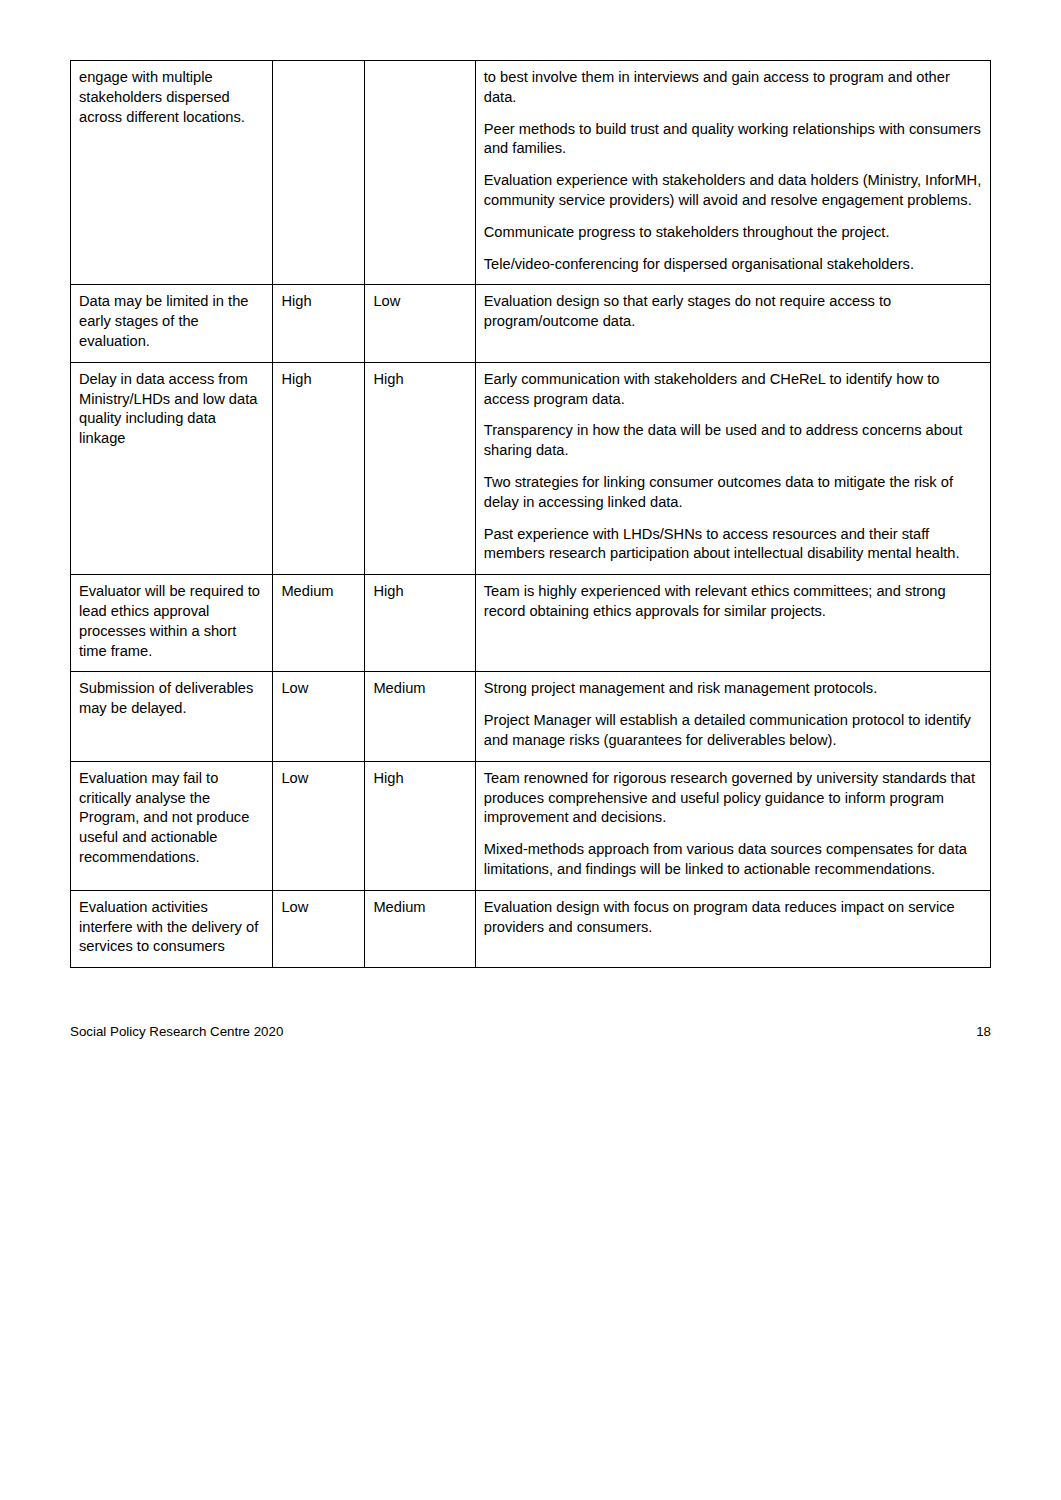| engage with multiple stakeholders dispersed across different locations. | | | to best involve them in interviews and gain access to program and other data. Peer methods to build trust and quality working relationships with consumers and families. Evaluation experience with stakeholders and data holders (Ministry, InforMH, community service providers) will avoid and resolve engagement problems. Communicate progress to stakeholders throughout the project. Tele/video-conferencing for dispersed organisational stakeholders. |
| Data may be limited in the early stages of the evaluation. | High | Low | Evaluation design so that early stages do not require access to program/outcome data. |
| Delay in data access from Ministry/LHDs and low data quality including data linkage | High | High | Early communication with stakeholders and CHeReL to identify how to access program data. Transparency in how the data will be used and to address concerns about sharing data. Two strategies for linking consumer outcomes data to mitigate the risk of delay in accessing linked data. Past experience with LHDs/SHNs to access resources and their staff members research participation about intellectual disability mental health. |
| Evaluator will be required to lead ethics approval processes within a short time frame. | Medium | High | Team is highly experienced with relevant ethics committees; and strong record obtaining ethics approvals for similar projects. |
| Submission of deliverables may be delayed. | Low | Medium | Strong project management and risk management protocols. Project Manager will establish a detailed communication protocol to identify and manage risks (guarantees for deliverables below). |
| Evaluation may fail to critically analyse the Program, and not produce useful and actionable recommendations. | Low | High | Team renowned for rigorous research governed by university standards that produces comprehensive and useful policy guidance to inform program improvement and decisions. Mixed-methods approach from various data sources compensates for data limitations, and findings will be linked to actionable recommendations. |
| Evaluation activities interfere with the delivery of services to consumers | Low | Medium | Evaluation design with focus on program data reduces impact on service providers and consumers. |
Social Policy Research Centre 2020 18